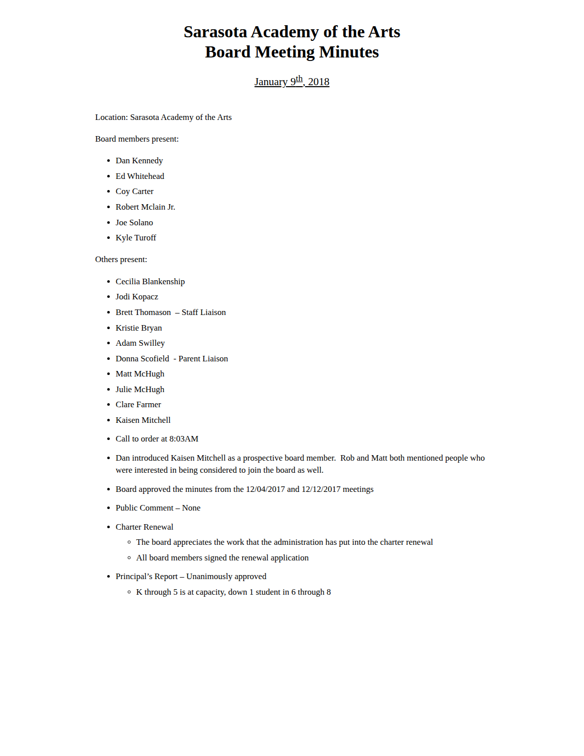Sarasota Academy of the Arts
Board Meeting Minutes
January 9th, 2018
Location: Sarasota Academy of the Arts
Board members present:
Dan Kennedy
Ed Whitehead
Coy Carter
Robert Mclain Jr.
Joe Solano
Kyle Turoff
Others present:
Cecilia Blankenship
Jodi Kopacz
Brett Thomason – Staff Liaison
Kristie Bryan
Adam Swilley
Donna Scofield - Parent Liaison
Matt McHugh
Julie McHugh
Clare Farmer
Kaisen Mitchell
Call to order at 8:03AM
Dan introduced Kaisen Mitchell as a prospective board member. Rob and Matt both mentioned people who were interested in being considered to join the board as well.
Board approved the minutes from the 12/04/2017 and 12/12/2017 meetings
Public Comment – None
Charter Renewal
The board appreciates the work that the administration has put into the charter renewal
All board members signed the renewal application
Principal’s Report – Unanimously approved
K through 5 is at capacity, down 1 student in 6 through 8